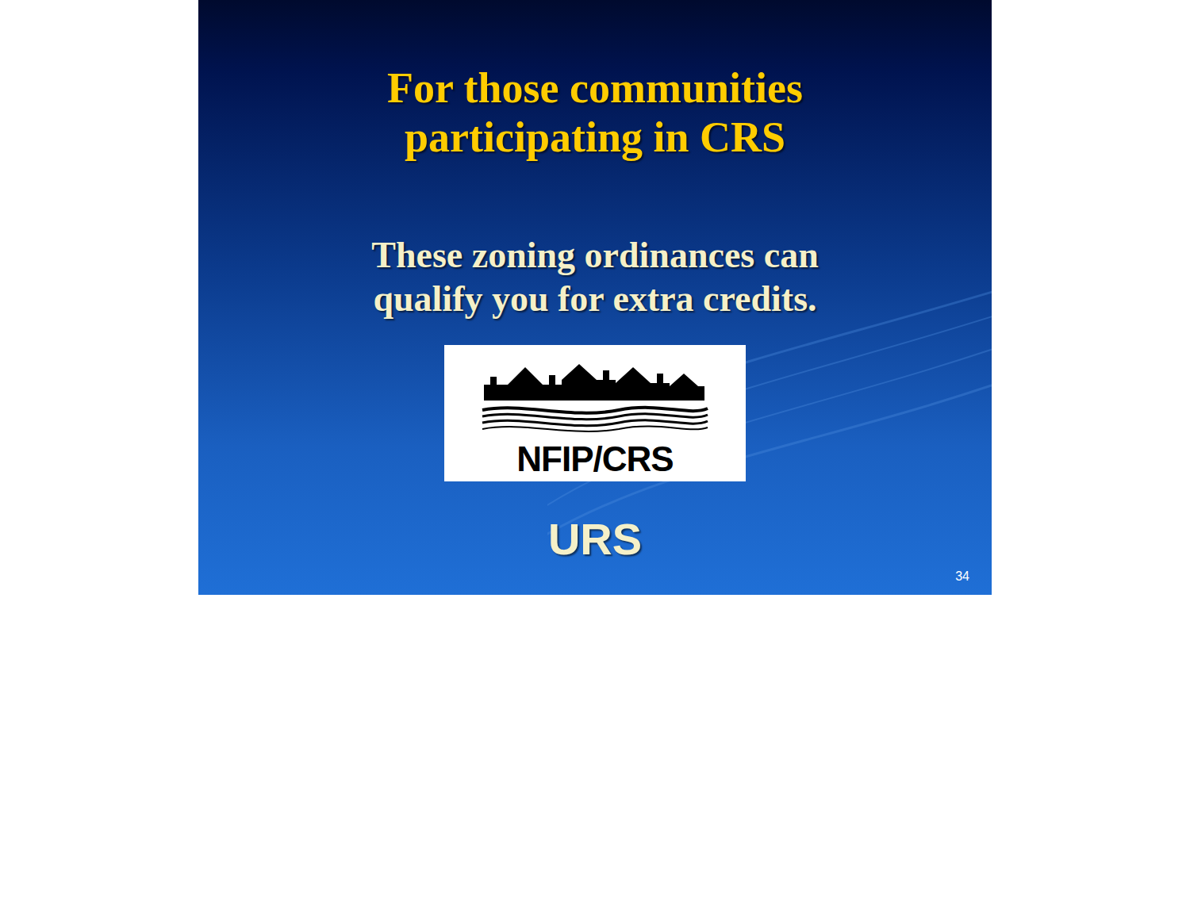For those communities
participating in CRS
These zoning ordinances can
qualify you for extra credits.
NFIP/CRS
URS
34